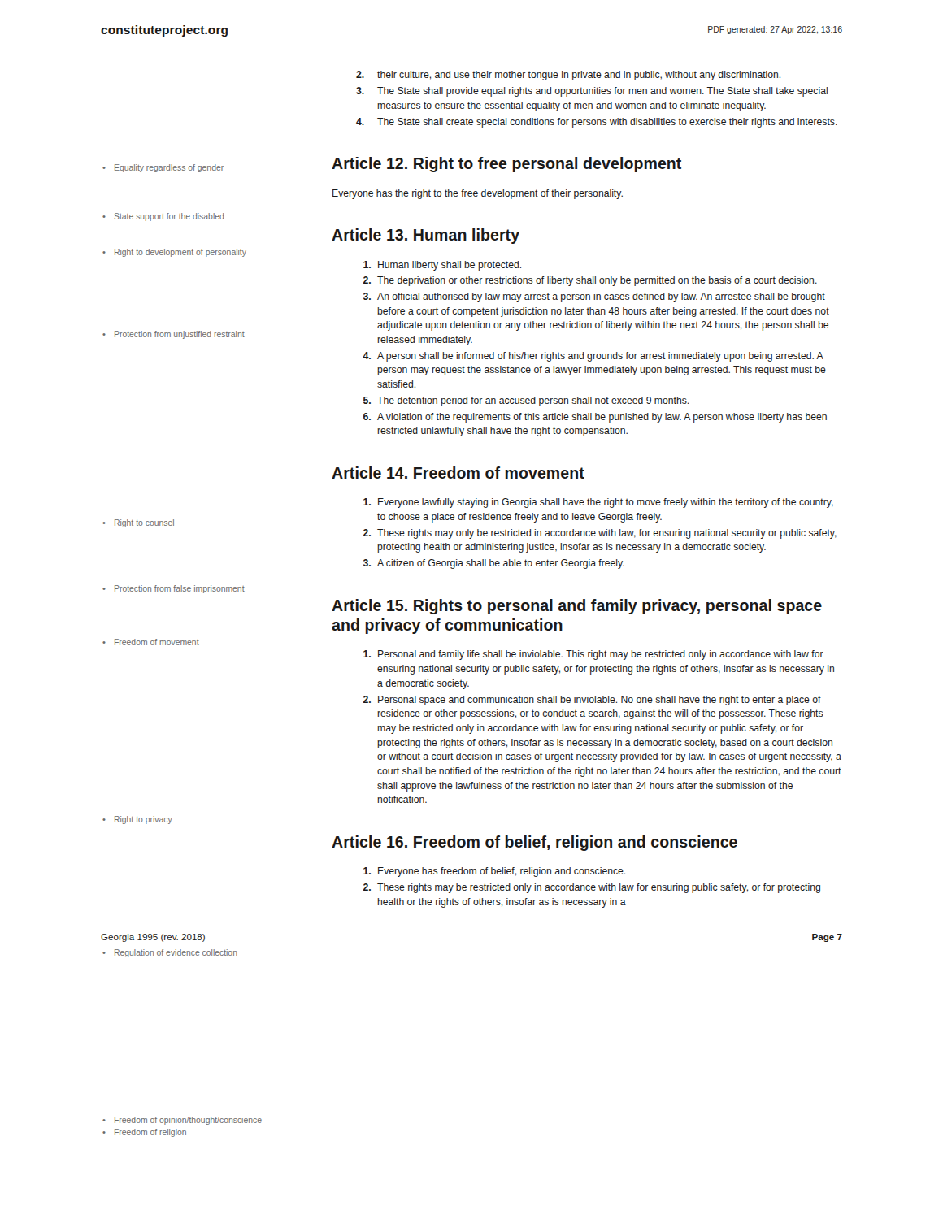constituteproject.org
PDF generated: 27 Apr 2022, 13:16
Equality regardless of gender
State support for the disabled
Right to development of personality
Protection from unjustified restraint
Right to counsel
Protection from false imprisonment
Freedom of movement
Right to privacy
Regulation of evidence collection
Freedom of opinion/thought/conscience
Freedom of religion
2. their culture, and use their mother tongue in private and in public, without any discrimination.
3. The State shall provide equal rights and opportunities for men and women. The State shall take special measures to ensure the essential equality of men and women and to eliminate inequality.
4. The State shall create special conditions for persons with disabilities to exercise their rights and interests.
Article 12. Right to free personal development
Everyone has the right to the free development of their personality.
Article 13. Human liberty
Human liberty shall be protected.
The deprivation or other restrictions of liberty shall only be permitted on the basis of a court decision.
An official authorised by law may arrest a person in cases defined by law. An arrestee shall be brought before a court of competent jurisdiction no later than 48 hours after being arrested. If the court does not adjudicate upon detention or any other restriction of liberty within the next 24 hours, the person shall be released immediately.
A person shall be informed of his/her rights and grounds for arrest immediately upon being arrested. A person may request the assistance of a lawyer immediately upon being arrested. This request must be satisfied.
The detention period for an accused person shall not exceed 9 months.
A violation of the requirements of this article shall be punished by law. A person whose liberty has been restricted unlawfully shall have the right to compensation.
Article 14. Freedom of movement
Everyone lawfully staying in Georgia shall have the right to move freely within the territory of the country, to choose a place of residence freely and to leave Georgia freely.
These rights may only be restricted in accordance with law, for ensuring national security or public safety, protecting health or administering justice, insofar as is necessary in a democratic society.
A citizen of Georgia shall be able to enter Georgia freely.
Article 15. Rights to personal and family privacy, personal space and privacy of communication
Personal and family life shall be inviolable. This right may be restricted only in accordance with law for ensuring national security or public safety, or for protecting the rights of others, insofar as is necessary in a democratic society.
Personal space and communication shall be inviolable. No one shall have the right to enter a place of residence or other possessions, or to conduct a search, against the will of the possessor. These rights may be restricted only in accordance with law for ensuring national security or public safety, or for protecting the rights of others, insofar as is necessary in a democratic society, based on a court decision or without a court decision in cases of urgent necessity provided for by law. In cases of urgent necessity, a court shall be notified of the restriction of the right no later than 24 hours after the restriction, and the court shall approve the lawfulness of the restriction no later than 24 hours after the submission of the notification.
Article 16. Freedom of belief, religion and conscience
Everyone has freedom of belief, religion and conscience.
These rights may be restricted only in accordance with law for ensuring public safety, or for protecting health or the rights of others, insofar as is necessary in a
Georgia 1995 (rev. 2018)
Page 7